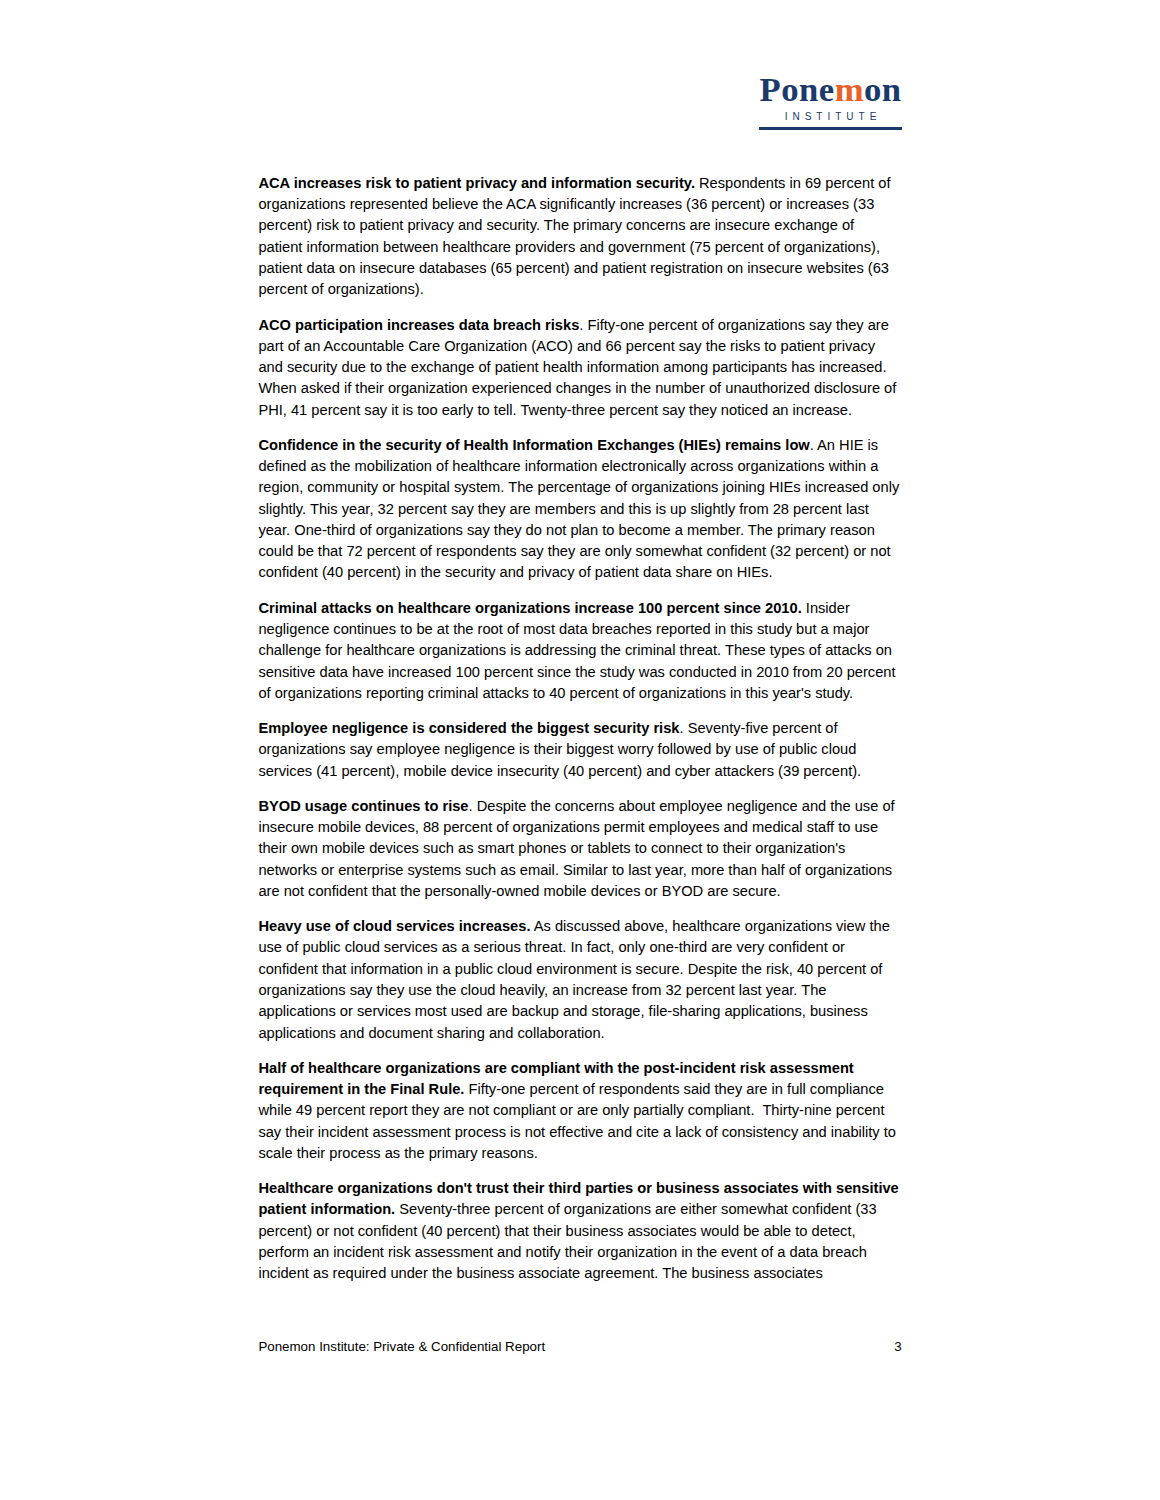Ponemon
INSTITUTE
ACA increases risk to patient privacy and information security. Respondents in 69 percent of organizations represented believe the ACA significantly increases (36 percent) or increases (33 percent) risk to patient privacy and security. The primary concerns are insecure exchange of patient information between healthcare providers and government (75 percent of organizations), patient data on insecure databases (65 percent) and patient registration on insecure websites (63 percent of organizations).
ACO participation increases data breach risks. Fifty-one percent of organizations say they are part of an Accountable Care Organization (ACO) and 66 percent say the risks to patient privacy and security due to the exchange of patient health information among participants has increased. When asked if their organization experienced changes in the number of unauthorized disclosure of PHI, 41 percent say it is too early to tell. Twenty-three percent say they noticed an increase.
Confidence in the security of Health Information Exchanges (HIEs) remains low. An HIE is defined as the mobilization of healthcare information electronically across organizations within a region, community or hospital system. The percentage of organizations joining HIEs increased only slightly. This year, 32 percent say they are members and this is up slightly from 28 percent last year. One-third of organizations say they do not plan to become a member. The primary reason could be that 72 percent of respondents say they are only somewhat confident (32 percent) or not confident (40 percent) in the security and privacy of patient data share on HIEs.
Criminal attacks on healthcare organizations increase 100 percent since 2010. Insider negligence continues to be at the root of most data breaches reported in this study but a major challenge for healthcare organizations is addressing the criminal threat. These types of attacks on sensitive data have increased 100 percent since the study was conducted in 2010 from 20 percent of organizations reporting criminal attacks to 40 percent of organizations in this year's study.
Employee negligence is considered the biggest security risk. Seventy-five percent of organizations say employee negligence is their biggest worry followed by use of public cloud services (41 percent), mobile device insecurity (40 percent) and cyber attackers (39 percent).
BYOD usage continues to rise. Despite the concerns about employee negligence and the use of insecure mobile devices, 88 percent of organizations permit employees and medical staff to use their own mobile devices such as smart phones or tablets to connect to their organization's networks or enterprise systems such as email. Similar to last year, more than half of organizations are not confident that the personally-owned mobile devices or BYOD are secure.
Heavy use of cloud services increases. As discussed above, healthcare organizations view the use of public cloud services as a serious threat. In fact, only one-third are very confident or confident that information in a public cloud environment is secure. Despite the risk, 40 percent of organizations say they use the cloud heavily, an increase from 32 percent last year. The applications or services most used are backup and storage, file-sharing applications, business applications and document sharing and collaboration.
Half of healthcare organizations are compliant with the post-incident risk assessment requirement in the Final Rule. Fifty-one percent of respondents said they are in full compliance while 49 percent report they are not compliant or are only partially compliant. Thirty-nine percent say their incident assessment process is not effective and cite a lack of consistency and inability to scale their process as the primary reasons.
Healthcare organizations don't trust their third parties or business associates with sensitive patient information. Seventy-three percent of organizations are either somewhat confident (33 percent) or not confident (40 percent) that their business associates would be able to detect, perform an incident risk assessment and notify their organization in the event of a data breach incident as required under the business associate agreement. The business associates
Ponemon Institute: Private & Confidential Report 3